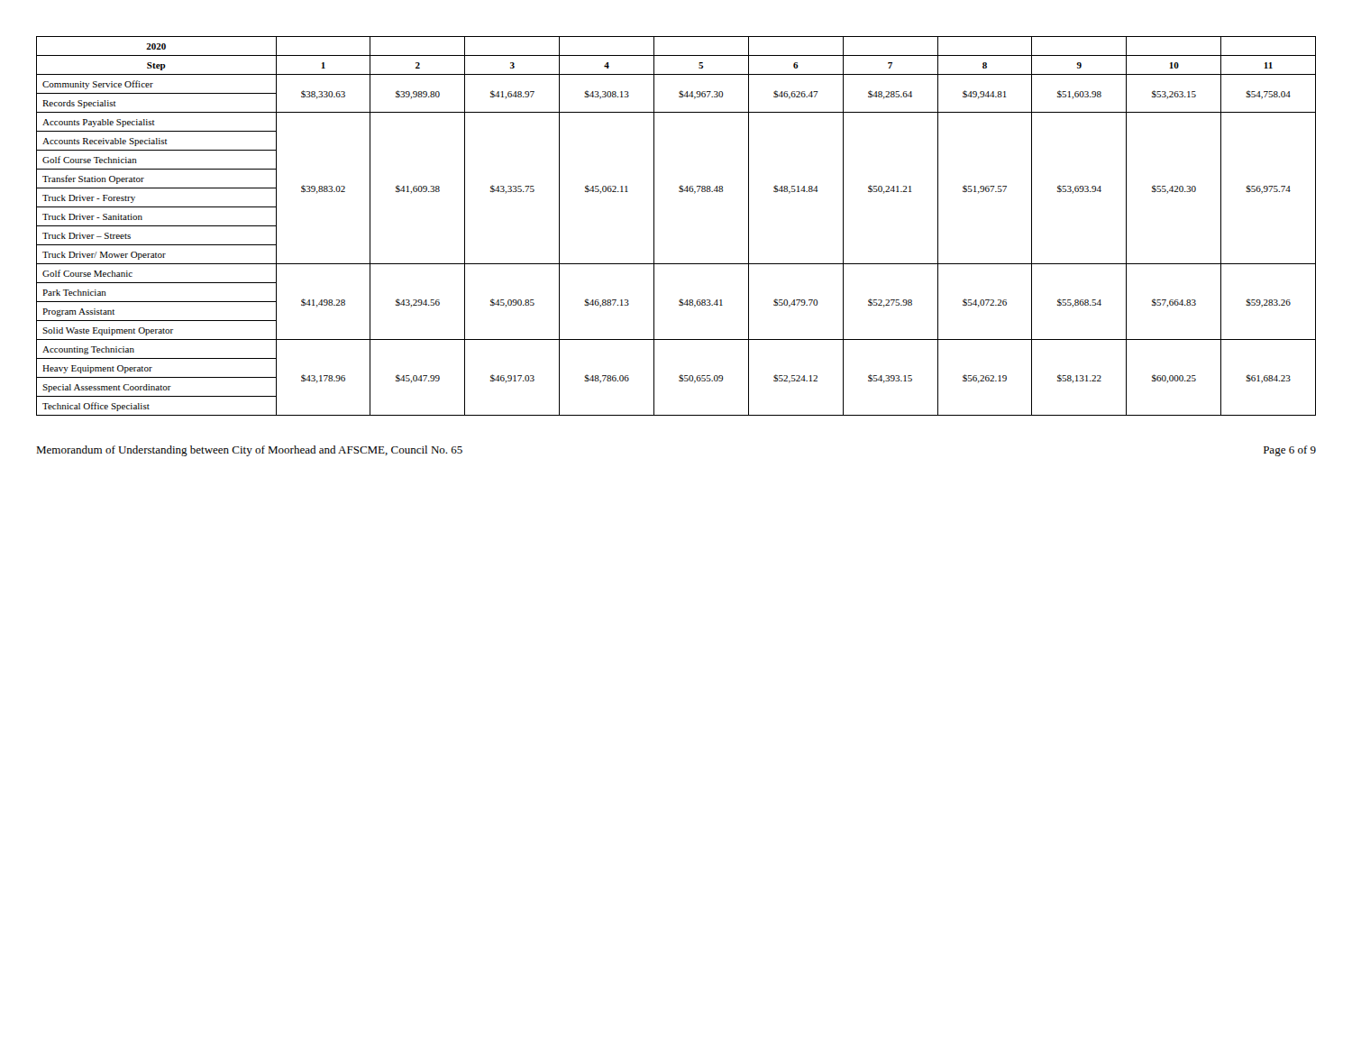| 2020 | | | | | | | | | | | |
| Step | 1 | 2 | 3 | 4 | 5 | 6 | 7 | 8 | 9 | 10 | 11 |
| Community Service Officer | $38,330.63 | $39,989.80 | $41,648.97 | $43,308.13 | $44,967.30 | $46,626.47 | $48,285.64 | $49,944.81 | $51,603.98 | $53,263.15 | $54,758.04 |
| Records Specialist |
| Accounts Payable Specialist | $39,883.02 | $41,609.38 | $43,335.75 | $45,062.11 | $46,788.48 | $48,514.84 | $50,241.21 | $51,967.57 | $53,693.94 | $55,420.30 | $56,975.74 |
| Accounts Receivable Specialist |
| Golf Course Technician |
| Transfer Station Operator |
| Truck Driver - Forestry |
| Truck Driver - Sanitation |
| Truck Driver – Streets |
| Truck Driver/ Mower Operator |
| Golf Course Mechanic | $41,498.28 | $43,294.56 | $45,090.85 | $46,887.13 | $48,683.41 | $50,479.70 | $52,275.98 | $54,072.26 | $55,868.54 | $57,664.83 | $59,283.26 |
| Park Technician |
| Program Assistant |
| Solid Waste Equipment Operator |
| Accounting Technician | $43,178.96 | $45,047.99 | $46,917.03 | $48,786.06 | $50,655.09 | $52,524.12 | $54,393.15 | $56,262.19 | $58,131.22 | $60,000.25 | $61,684.23 |
| Heavy Equipment Operator |
| Special Assessment Coordinator |
| Technical Office Specialist |
Memorandum of Understanding between City of Moorhead and AFSCME, Council No. 65 Page 6 of 9